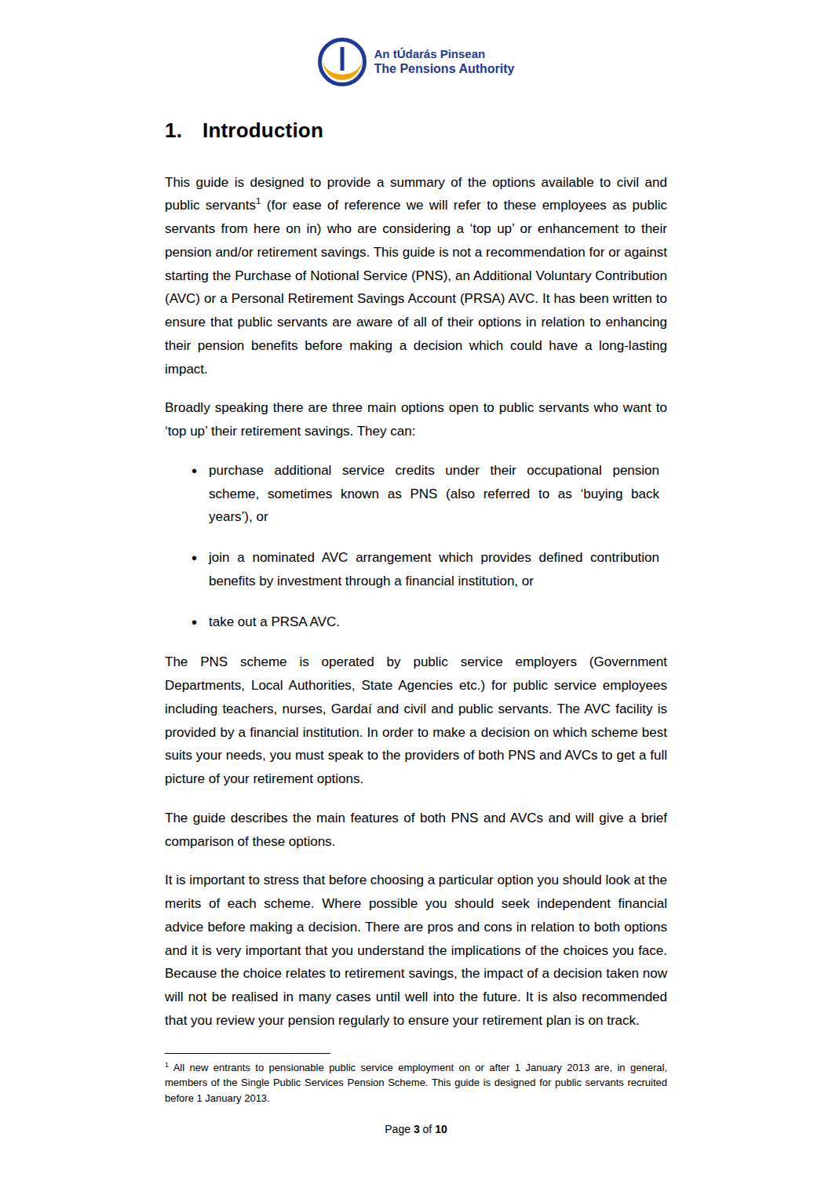An tÚdarás Pinsean
The Pensions Authority
1. Introduction
This guide is designed to provide a summary of the options available to civil and public servants1 (for ease of reference we will refer to these employees as public servants from here on in) who are considering a ‘top up’ or enhancement to their pension and/or retirement savings. This guide is not a recommendation for or against starting the Purchase of Notional Service (PNS), an Additional Voluntary Contribution (AVC) or a Personal Retirement Savings Account (PRSA) AVC. It has been written to ensure that public servants are aware of all of their options in relation to enhancing their pension benefits before making a decision which could have a long-lasting impact.
Broadly speaking there are three main options open to public servants who want to ‘top up’ their retirement savings. They can:
purchase additional service credits under their occupational pension scheme, sometimes known as PNS (also referred to as ‘buying back years’), or
join a nominated AVC arrangement which provides defined contribution benefits by investment through a financial institution, or
take out a PRSA AVC.
The PNS scheme is operated by public service employers (Government Departments, Local Authorities, State Agencies etc.) for public service employees including teachers, nurses, Gardaí and civil and public servants. The AVC facility is provided by a financial institution. In order to make a decision on which scheme best suits your needs, you must speak to the providers of both PNS and AVCs to get a full picture of your retirement options.
The guide describes the main features of both PNS and AVCs and will give a brief comparison of these options.
It is important to stress that before choosing a particular option you should look at the merits of each scheme. Where possible you should seek independent financial advice before making a decision. There are pros and cons in relation to both options and it is very important that you understand the implications of the choices you face. Because the choice relates to retirement savings, the impact of a decision taken now will not be realised in many cases until well into the future. It is also recommended that you review your pension regularly to ensure your retirement plan is on track.
1 All new entrants to pensionable public service employment on or after 1 January 2013 are, in general, members of the Single Public Services Pension Scheme. This guide is designed for public servants recruited before 1 January 2013.
Page 3 of 10